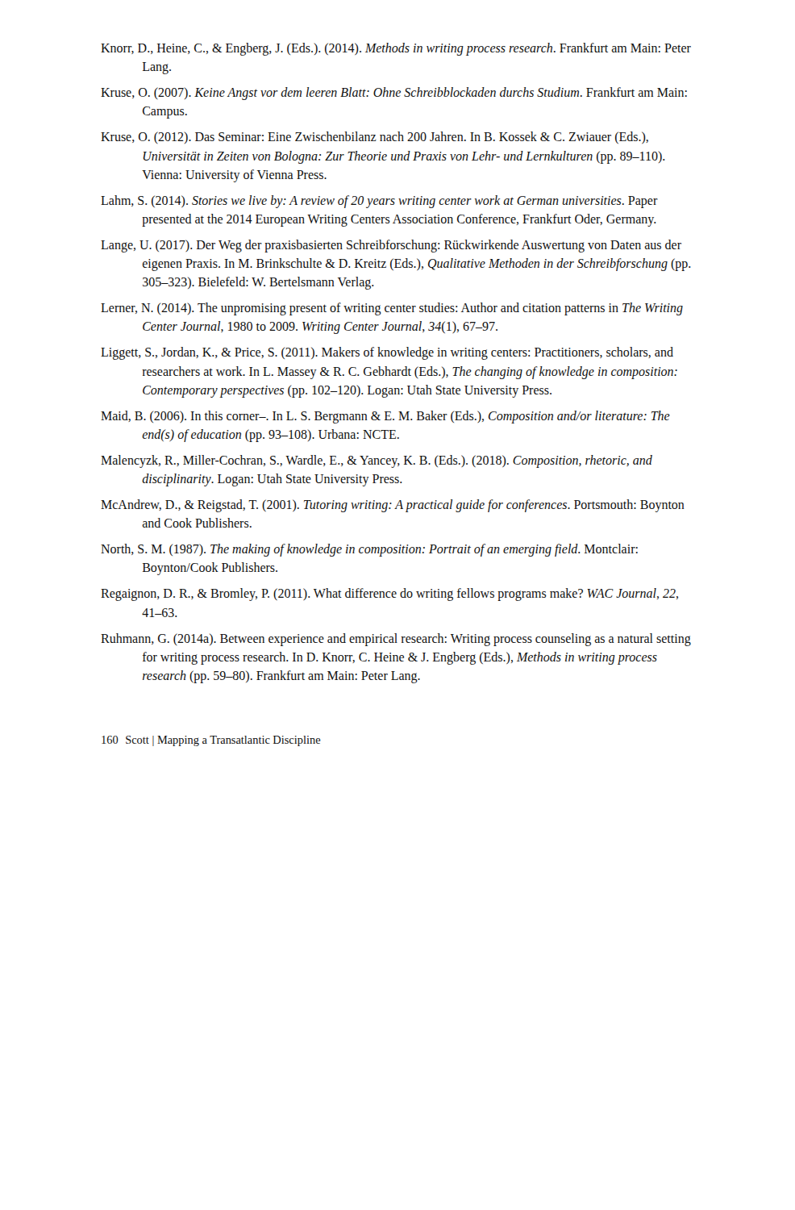Knorr, D., Heine, C., & Engberg, J. (Eds.). (2014). Methods in writing process research. Frankfurt am Main: Peter Lang.
Kruse, O. (2007). Keine Angst vor dem leeren Blatt: Ohne Schreibblockaden durchs Studium. Frankfurt am Main: Campus.
Kruse, O. (2012). Das Seminar: Eine Zwischenbilanz nach 200 Jahren. In B. Kossek & C. Zwiauer (Eds.), Universität in Zeiten von Bologna: Zur Theorie und Praxis von Lehr- und Lernkulturen (pp. 89–110). Vienna: University of Vienna Press.
Lahm, S. (2014). Stories we live by: A review of 20 years writing center work at German universities. Paper presented at the 2014 European Writing Centers Association Conference, Frankfurt Oder, Germany.
Lange, U. (2017). Der Weg der praxisbasierten Schreibforschung: Rückwirkende Auswertung von Daten aus der eigenen Praxis. In M. Brinkschulte & D. Kreitz (Eds.), Qualitative Methoden in der Schreibforschung (pp. 305–323). Bielefeld: W. Bertelsmann Verlag.
Lerner, N. (2014). The unpromising present of writing center studies: Author and citation patterns in The Writing Center Journal, 1980 to 2009. Writing Center Journal, 34(1), 67–97.
Liggett, S., Jordan, K., & Price, S. (2011). Makers of knowledge in writing centers: Practitioners, scholars, and researchers at work. In L. Massey & R. C. Gebhardt (Eds.), The changing of knowledge in composition: Contemporary perspectives (pp. 102–120). Logan: Utah State University Press.
Maid, B. (2006). In this corner–. In L. S. Bergmann & E. M. Baker (Eds.), Composition and/or literature: The end(s) of education (pp. 93–108). Urbana: NCTE.
Malencyzk, R., Miller-Cochran, S., Wardle, E., & Yancey, K. B. (Eds.). (2018). Composition, rhetoric, and disciplinarity. Logan: Utah State University Press.
McAndrew, D., & Reigstad, T. (2001). Tutoring writing: A practical guide for conferences. Portsmouth: Boynton and Cook Publishers.
North, S. M. (1987). The making of knowledge in composition: Portrait of an emerging field. Montclair: Boynton/Cook Publishers.
Regaignon, D. R., & Bromley, P. (2011). What difference do writing fellows programs make? WAC Journal, 22, 41–63.
Ruhmann, G. (2014a). Between experience and empirical research: Writing process counseling as a natural setting for writing process research. In D. Knorr, C. Heine & J. Engberg (Eds.), Methods in writing process research (pp. 59–80). Frankfurt am Main: Peter Lang.
160 Scott | Mapping a Transatlantic Discipline